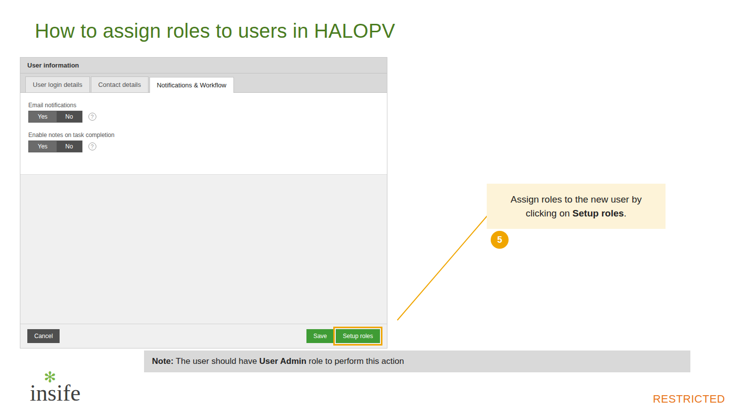How to assign roles to users in HALOPV
User information
User login details
Contact details
Notifications & Workflow
Email notifications
Yes No
?
Enable notes on task completion
Yes No
?
Cancel
Save Setup roles
Assign roles to the new user by clicking on Setup roles.
5
Note: The user should have User Admin role to perform this action
✻insife
RESTRICTED